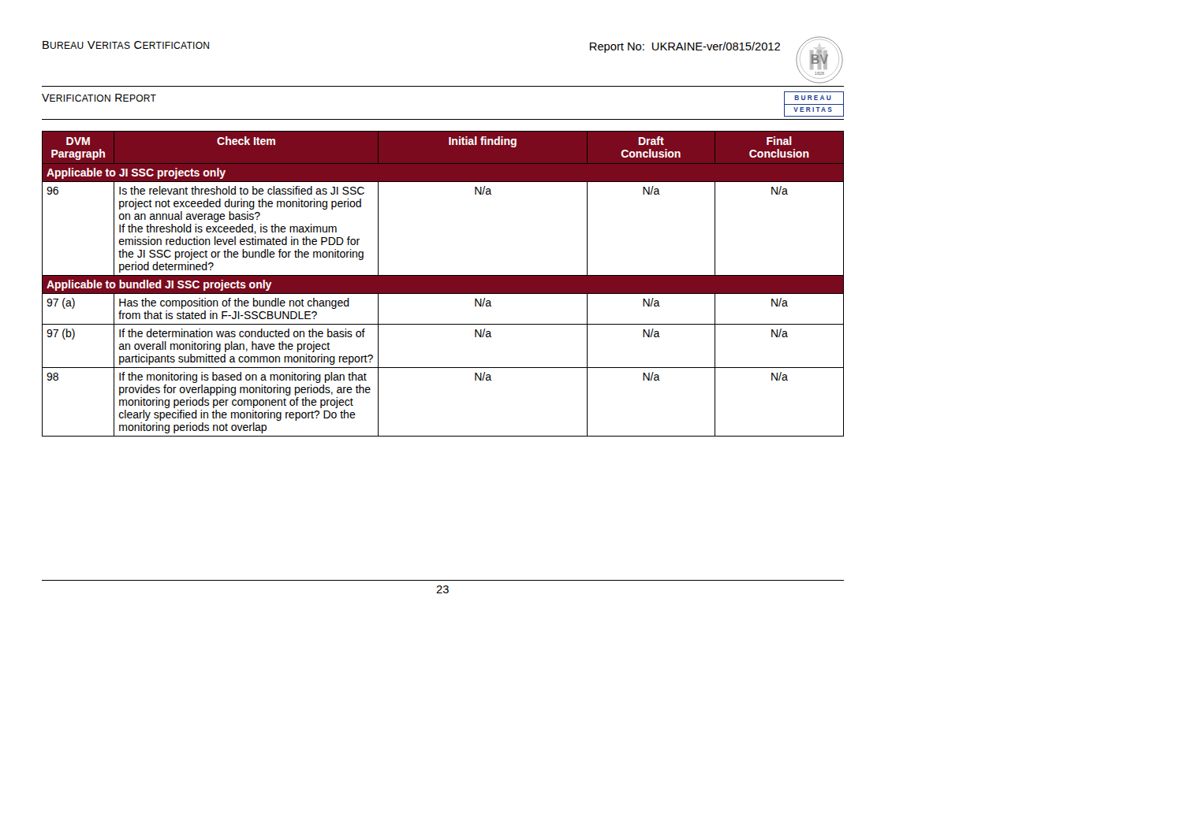BUREAU VERITAS CERTIFICATION
Report No: UKRAINE-ver/0815/2012
BV 1828
VERIFICATION REPORT
BUREAU
VERITAS
| DVM Paragraph | Check Item | Initial finding | Draft Conclusion | Final Conclusion |
| --- | --- | --- | --- | --- |
| Applicable to JI SSC projects only |
| 96 | Is the relevant threshold to be classified as JI SSC project not exceeded during the monitoring period on an annual average basis? If the threshold is exceeded, is the maximum emission reduction level estimated in the PDD for the JI SSC project or the bundle for the monitoring period determined? | N/a | N/a | N/a |
| Applicable to bundled JI SSC projects only |
| 97 (a) | Has the composition of the bundle not changed from that is stated in F-JI-SSCBUNDLE? | N/a | N/a | N/a |
| 97 (b) | If the determination was conducted on the basis of an overall monitoring plan, have the project participants submitted a common monitoring report? | N/a | N/a | N/a |
| 98 | If the monitoring is based on a monitoring plan that provides for overlapping monitoring periods, are the monitoring periods per component of the project clearly specified in the monitoring report? Do the monitoring periods not overlap | N/a | N/a | N/a |
23